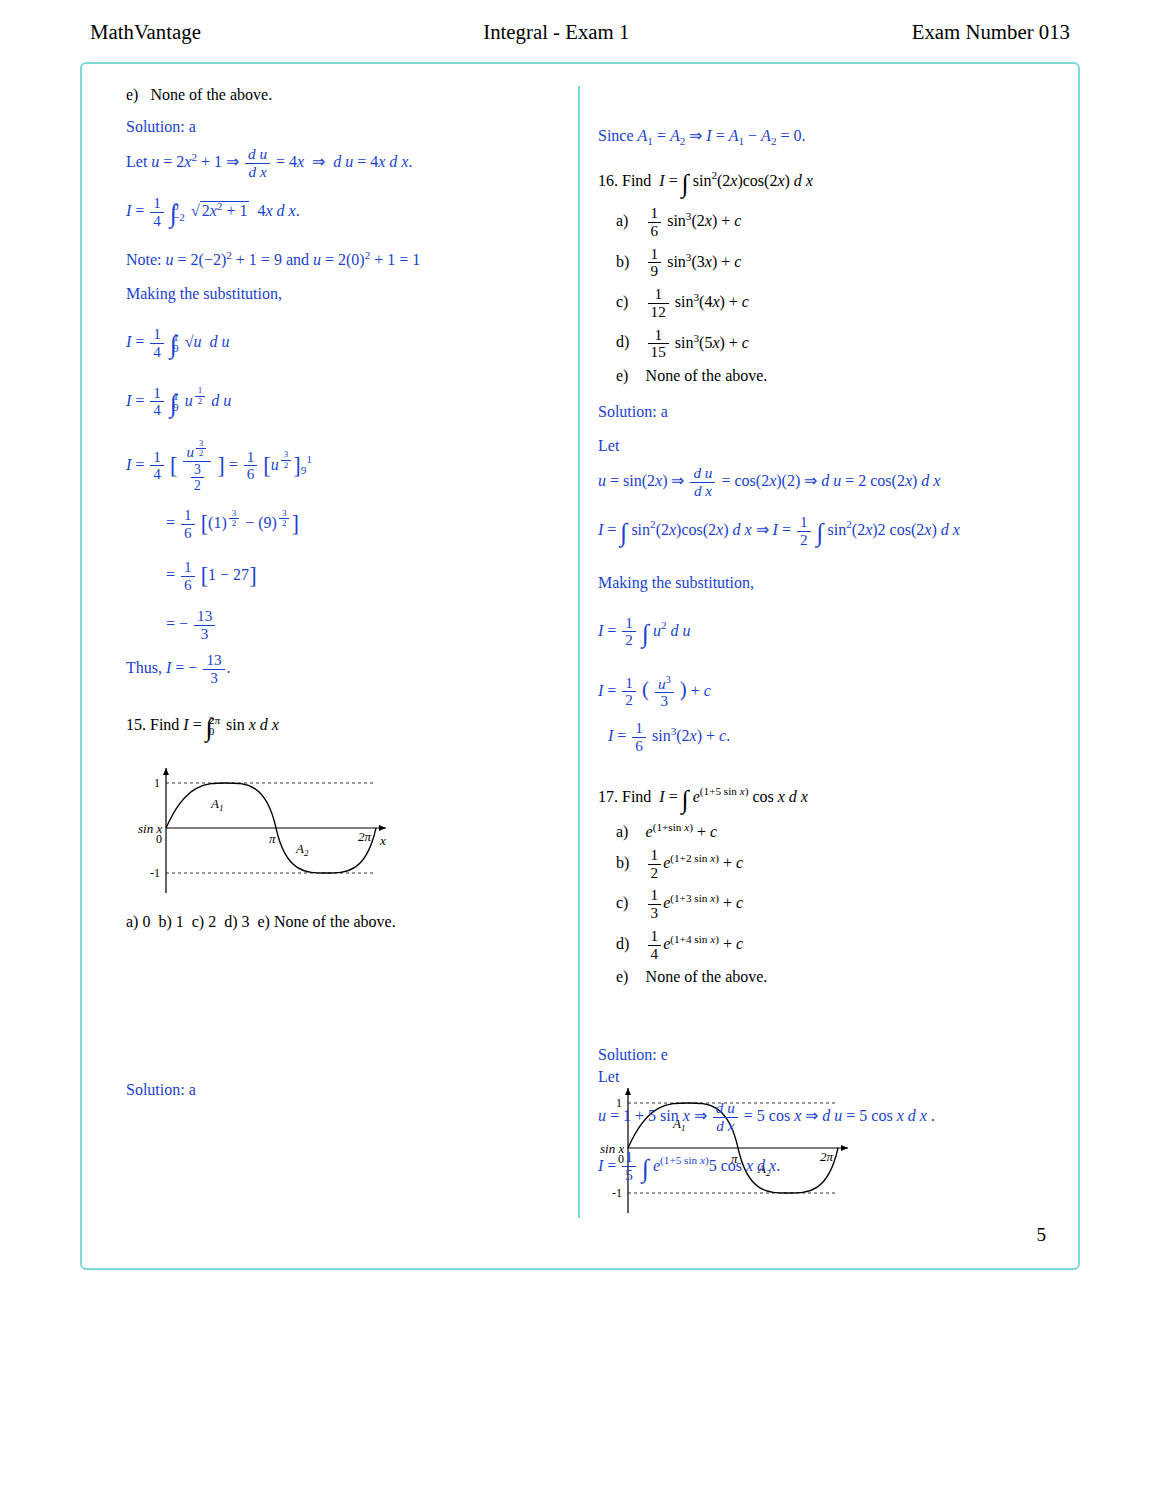MathVantage
Integral - Exam 1
Exam Number 013
e) None of the above.
Solution: a
Let u = 2x2 + 1 ⇒ d u d x = 4x ⇒ d u = 4x d x.
I = 14 ∫0−2 √2x2 + 1 4x d x.
Note: u = 2(−2)2 + 1 = 9 and u = 2(0)2 + 1 = 1
Making the substitution,
I = 14 ∫19 √u d u
I = 14 ∫19 u12 d u
I = 14 [ u3232 ] = 16 [u32]91
= 16 [(1)32 − (9)32]
= 16 [1 − 27]
= − 133
Thus, I = − 133.
15. Find I = ∫2π 0 sin x d x
sin x 1 -1 0 π 2π x A1 A2
a) 0 b) 1 c) 2 d) 3 e) None of the above.
Solution: a
Since A1 = A2 ⇒ I = A1 − A2 = 0.
16. Find I = ∫ sin2(2x)cos(2x) d x
a) 16 sin3(2x) + c
b) 19 sin3(3x) + c
c) 112 sin3(4x) + c
d) 115 sin3(5x) + c
e) None of the above.
Solution: a
Let
u = sin(2x) ⇒ d u d x = cos(2x)(2) ⇒ d u = 2 cos(2x) d x
I = ∫ sin2(2x)cos(2x) d x ⇒ I = 12 ∫ sin2(2x)2 cos(2x) d x
Making the substitution,
I = 12 ∫ u2 d u
I = 12 ( u33 ) + c
I = 16 sin3(2x) + c.
17. Find I = ∫ e(1+5 sin x) cos x d x
a) e(1+sin x) + c
b) 12 e(1+2 sin x) + c
c) 13 e(1+3 sin x) + c
d) 14 e(1+4 sin x) + c
e) None of the above.
Solution: e
sin x 1 -1 0 π 2π A1 A2
Let
u = 1 + 5 sin x ⇒ d u d x = 5 cos x ⇒ d u = 5 cos x d x .
I = 15 ∫ e(1+5 sin x)5 cos x d x.
5